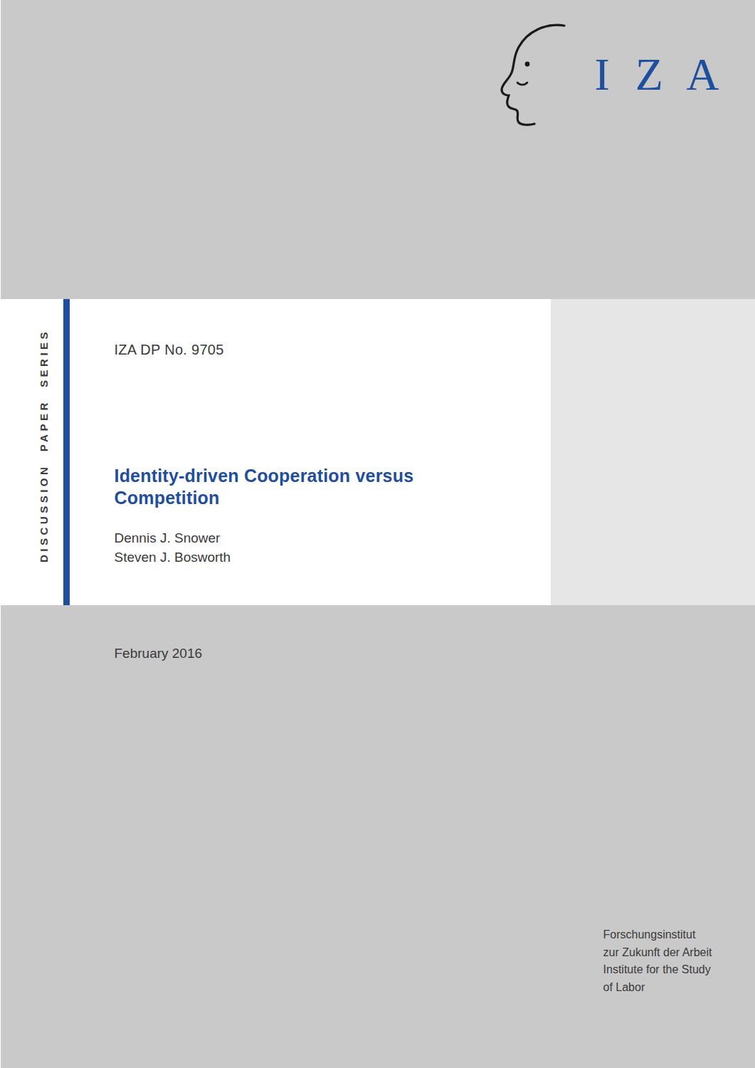I Z A
DISCUSSION PAPER SERIES
IZA DP No. 9705
Identity-driven Cooperation versus Competition
Dennis J. Snower
Steven J. Bosworth
February 2016
Forschungsinstitut
zur Zukunft der Arbeit
Institute for the Study
of Labor